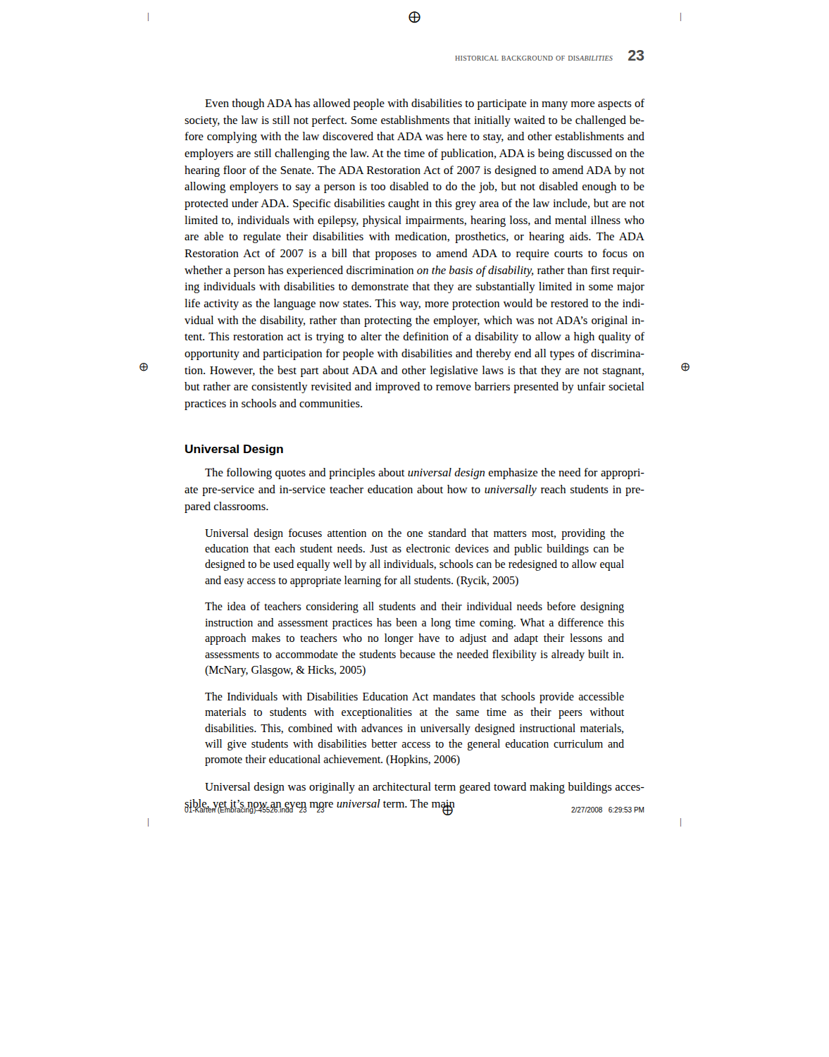| | ⨁ ⨁ ⨁ | |
historical background of disabilities 23
Even though ADA has allowed people with disabilities to participate in many more aspects of society, the law is still not perfect. Some establishments that initially waited to be challenged before complying with the law discovered that ADA was here to stay, and other establishments and employers are still challenging the law. At the time of publication, ADA is being discussed on the hearing floor of the Senate. The ADA Restoration Act of 2007 is designed to amend ADA by not allowing employers to say a person is too disabled to do the job, but not disabled enough to be protected under ADA. Specific disabilities caught in this grey area of the law include, but are not limited to, individuals with epilepsy, physical impairments, hearing loss, and mental illness who are able to regulate their disabilities with medication, prosthetics, or hearing aids. The ADA Restoration Act of 2007 is a bill that proposes to amend ADA to require courts to focus on whether a person has experienced discrimination on the basis of disability, rather than first requiring individuals with disabilities to demonstrate that they are substantially limited in some major life activity as the language now states. This way, more protection would be restored to the individual with the disability, rather than protecting the employer, which was not ADA’s original intent. This restoration act is trying to alter the definition of a disability to allow a high quality of opportunity and participation for people with disabilities and thereby end all types of discrimination. However, the best part about ADA and other legislative laws is that they are not stagnant, but rather are consistently revisited and improved to remove barriers presented by unfair societal practices in schools and communities.
Universal Design
The following quotes and principles about universal design emphasize the need for appropriate pre-service and in-service teacher education about how to universally reach students in prepared classrooms.
Universal design focuses attention on the one standard that matters most, providing the education that each student needs. Just as electronic devices and public buildings can be designed to be used equally well by all individuals, schools can be redesigned to allow equal and easy access to appropriate learning for all students. (Rycik, 2005)
The idea of teachers considering all students and their individual needs before designing instruction and assessment practices has been a long time coming. What a difference this approach makes to teachers who no longer have to adjust and adapt their lessons and assessments to accommodate the students because the needed flexibility is already built in. (McNary, Glasgow, & Hicks, 2005)
The Individuals with Disabilities Education Act mandates that schools provide accessible materials to students with exceptionalities at the same time as their peers without disabilities. This, combined with advances in universally designed instructional materials, will give students with disabilities better access to the general education curriculum and promote their educational achievement. (Hopkins, 2006)
Universal design was originally an architectural term geared toward making buildings accessible, yet it’s now an even more universal term. The main
01-Karten (Embracing)-45526.indd 23 23 ⨁ 2/27/2008 6:29:53 PM